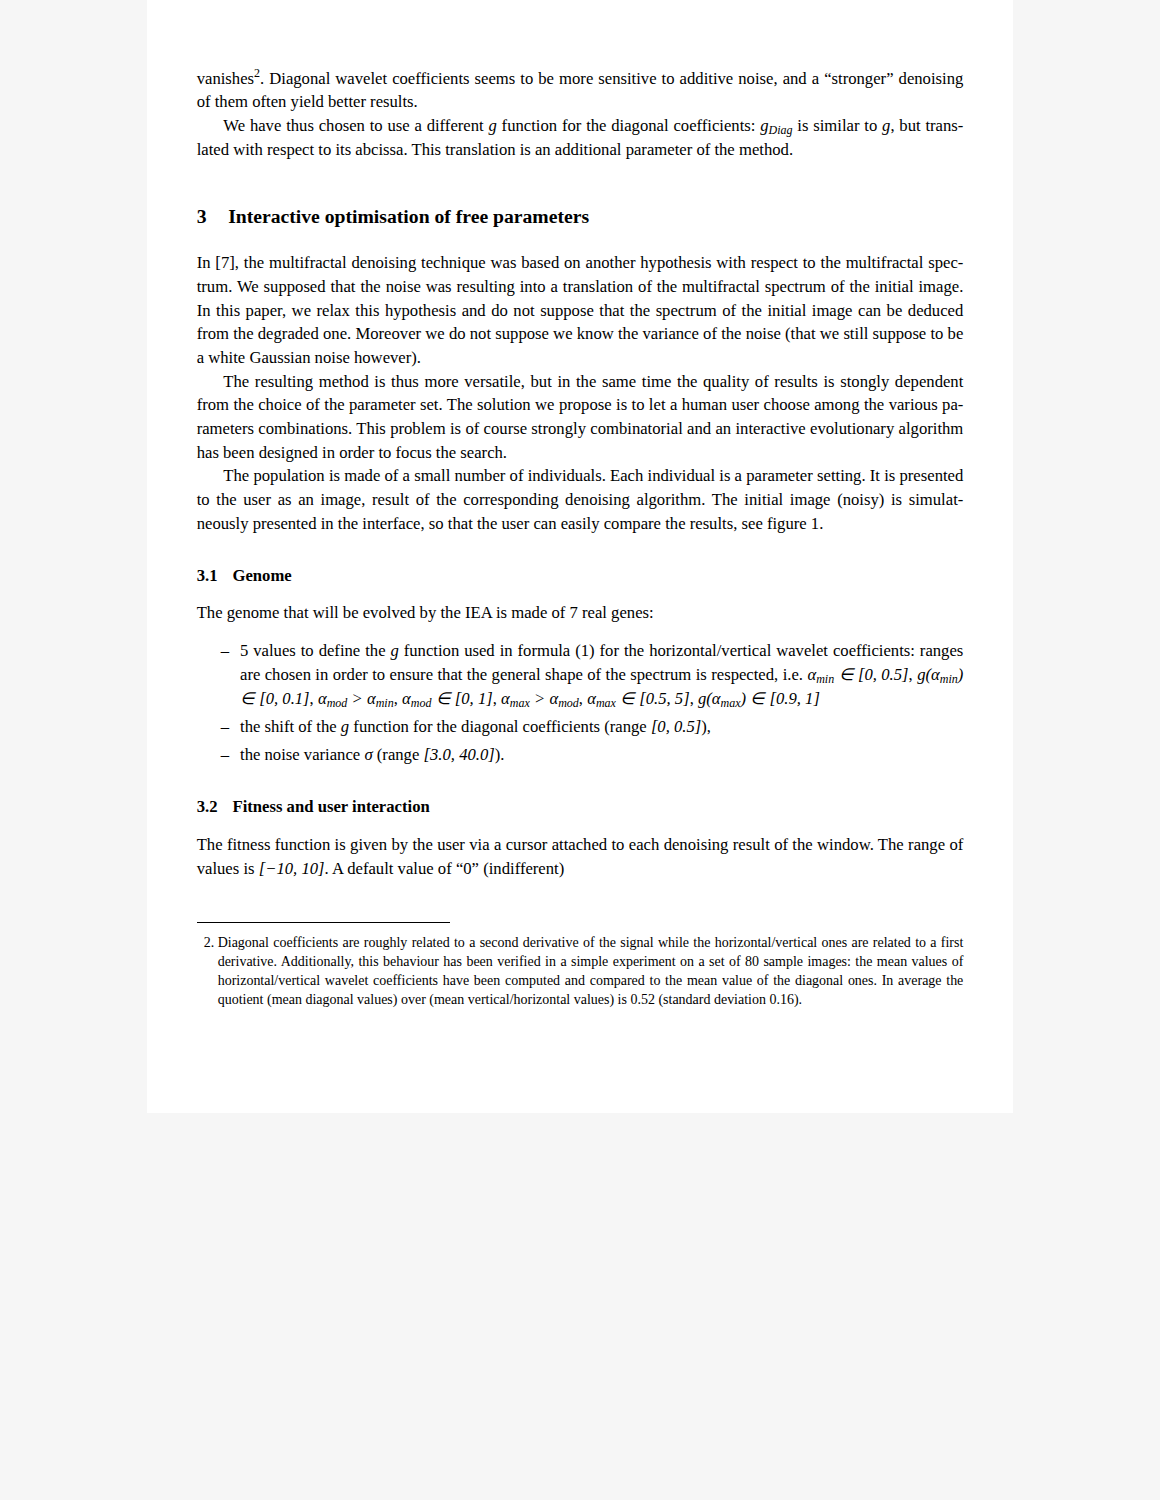vanishes2. Diagonal wavelet coefficients seems to be more sensitive to additive noise, and a “stronger” denoising of them often yield better results.
We have thus chosen to use a different g function for the diagonal coefficients: gDiag is similar to g, but translated with respect to its abcissa. This translation is an additional parameter of the method.
3 Interactive optimisation of free parameters
In [7], the multifractal denoising technique was based on another hypothesis with respect to the multifractal spectrum. We supposed that the noise was resulting into a translation of the multifractal spectrum of the initial image. In this paper, we relax this hypothesis and do not suppose that the spectrum of the initial image can be deduced from the degraded one. Moreover we do not suppose we know the variance of the noise (that we still suppose to be a white Gaussian noise however).
The resulting method is thus more versatile, but in the same time the quality of results is stongly dependent from the choice of the parameter set. The solution we propose is to let a human user choose among the various parameters combinations. This problem is of course strongly combinatorial and an interactive evolutionary algorithm has been designed in order to focus the search.
The population is made of a small number of individuals. Each individual is a parameter setting. It is presented to the user as an image, result of the corresponding denoising algorithm. The initial image (noisy) is simulatneously presented in the interface, so that the user can easily compare the results, see figure 1.
3.1 Genome
The genome that will be evolved by the IEA is made of 7 real genes:
5 values to define the g function used in formula (1) for the horizontal/vertical wavelet coefficients: ranges are chosen in order to ensure that the general shape of the spectrum is respected, i.e. αmin ∈ [0, 0.5], g(αmin) ∈ [0, 0.1], αmod > αmin, αmod ∈ [0, 1], αmax > αmod, αmax ∈ [0.5, 5], g(αmax) ∈ [0.9, 1]
the shift of the g function for the diagonal coefficients (range [0, 0.5]),
the noise variance σ (range [3.0, 40.0]).
3.2 Fitness and user interaction
The fitness function is given by the user via a cursor attached to each denoising result of the window. The range of values is [−10, 10]. A default value of “0” (indifferent)
Diagonal coefficients are roughly related to a second derivative of the signal while the horizontal/vertical ones are related to a first derivative. Additionally, this behaviour has been verified in a simple experiment on a set of 80 sample images: the mean values of horizontal/vertical wavelet coefficients have been computed and compared to the mean value of the diagonal ones. In average the quotient (mean diagonal values) over (mean vertical/horizontal values) is 0.52 (standard deviation 0.16).